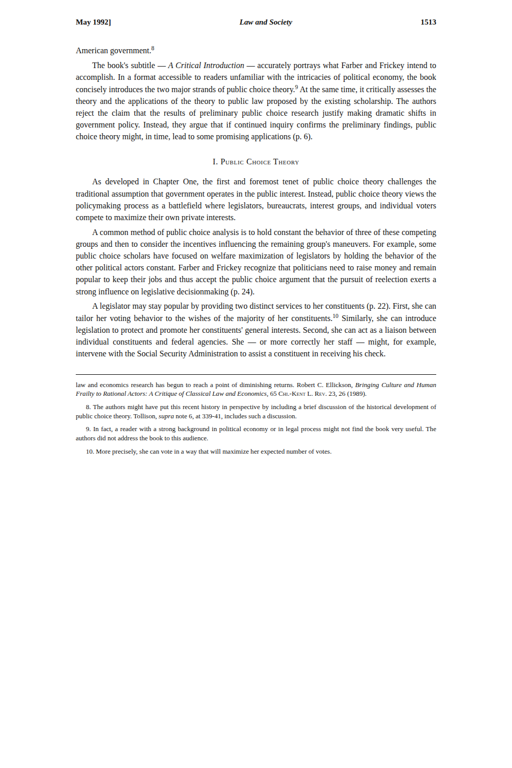May 1992] Law and Society 1513
American government.8
The book's subtitle — A Critical Introduction — accurately portrays what Farber and Frickey intend to accomplish. In a format accessible to readers unfamiliar with the intricacies of political economy, the book concisely introduces the two major strands of public choice theory.9 At the same time, it critically assesses the theory and the applications of the theory to public law proposed by the existing scholarship. The authors reject the claim that the results of preliminary public choice research justify making dramatic shifts in government policy. Instead, they argue that if continued inquiry confirms the preliminary findings, public choice theory might, in time, lead to some promising applications (p. 6).
I. Public Choice Theory
As developed in Chapter One, the first and foremost tenet of public choice theory challenges the traditional assumption that government operates in the public interest. Instead, public choice theory views the policymaking process as a battlefield where legislators, bureaucrats, interest groups, and individual voters compete to maximize their own private interests.
A common method of public choice analysis is to hold constant the behavior of three of these competing groups and then to consider the incentives influencing the remaining group's maneuvers. For example, some public choice scholars have focused on welfare maximization of legislators by holding the behavior of the other political actors constant. Farber and Frickey recognize that politicians need to raise money and remain popular to keep their jobs and thus accept the public choice argument that the pursuit of reelection exerts a strong influence on legislative decisionmaking (p. 24).
A legislator may stay popular by providing two distinct services to her constituents (p. 22). First, she can tailor her voting behavior to the wishes of the majority of her constituents.10 Similarly, she can introduce legislation to protect and promote her constituents' general interests. Second, she can act as a liaison between individual constituents and federal agencies. She — or more correctly her staff — might, for example, intervene with the Social Security Administration to assist a constituent in receiving his check.
law and economics research has begun to reach a point of diminishing returns. Robert C. Ellickson, Bringing Culture and Human Frailty to Rational Actors: A Critique of Classical Law and Economics, 65 Chi.-Kent L. Rev. 23, 26 (1989).
8. The authors might have put this recent history in perspective by including a brief discussion of the historical development of public choice theory. Tollison, supra note 6, at 339-41, includes such a discussion.
9. In fact, a reader with a strong background in political economy or in legal process might not find the book very useful. The authors did not address the book to this audience.
10. More precisely, she can vote in a way that will maximize her expected number of votes.